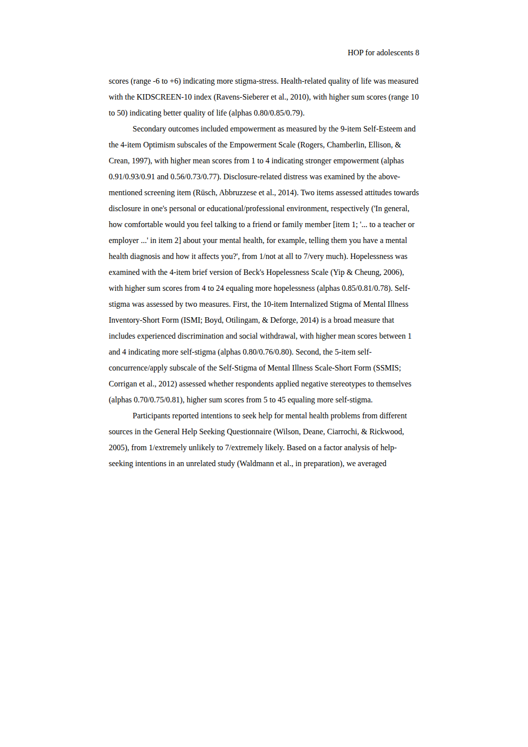HOP for adolescents 8
scores (range -6 to +6) indicating more stigma-stress. Health-related quality of life was measured with the KIDSCREEN-10 index (Ravens-Sieberer et al., 2010), with higher sum scores (range 10 to 50) indicating better quality of life (alphas 0.80/0.85/0.79).
Secondary outcomes included empowerment as measured by the 9-item Self-Esteem and the 4-item Optimism subscales of the Empowerment Scale (Rogers, Chamberlin, Ellison, & Crean, 1997), with higher mean scores from 1 to 4 indicating stronger empowerment (alphas 0.91/0.93/0.91 and 0.56/0.73/0.77). Disclosure-related distress was examined by the above-mentioned screening item (Rüsch, Abbruzzese et al., 2014). Two items assessed attitudes towards disclosure in one's personal or educational/professional environment, respectively ('In general, how comfortable would you feel talking to a friend or family member [item 1; '... to a teacher or employer ...' in item 2] about your mental health, for example, telling them you have a mental health diagnosis and how it affects you?', from 1/not at all to 7/very much). Hopelessness was examined with the 4-item brief version of Beck's Hopelessness Scale (Yip & Cheung, 2006), with higher sum scores from 4 to 24 equaling more hopelessness (alphas 0.85/0.81/0.78). Self-stigma was assessed by two measures. First, the 10-item Internalized Stigma of Mental Illness Inventory-Short Form (ISMI; Boyd, Otilingam, & Deforge, 2014) is a broad measure that includes experienced discrimination and social withdrawal, with higher mean scores between 1 and 4 indicating more self-stigma (alphas 0.80/0.76/0.80). Second, the 5-item self-concurrence/apply subscale of the Self-Stigma of Mental Illness Scale-Short Form (SSMIS; Corrigan et al., 2012) assessed whether respondents applied negative stereotypes to themselves (alphas 0.70/0.75/0.81), higher sum scores from 5 to 45 equaling more self-stigma.
Participants reported intentions to seek help for mental health problems from different sources in the General Help Seeking Questionnaire (Wilson, Deane, Ciarrochi, & Rickwood, 2005), from 1/extremely unlikely to 7/extremely likely. Based on a factor analysis of help-seeking intentions in an unrelated study (Waldmann et al., in preparation), we averaged